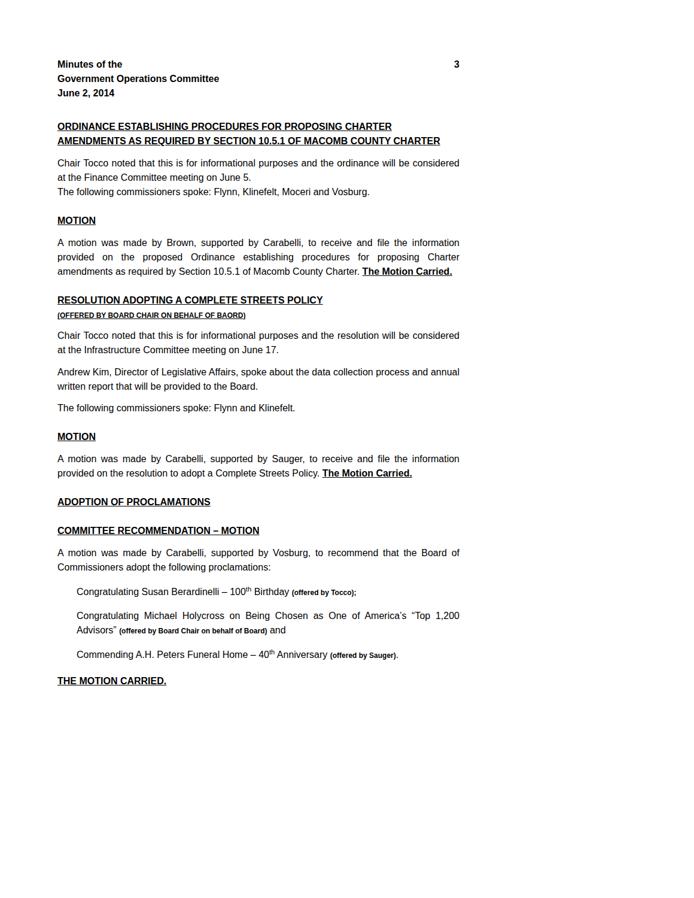3 Minutes of the
Government Operations Committee
June 2, 2014
Ordinance Establishing Procedures for Proposing Charter Amendments as Required by Section 10.5.1 of Macomb County Charter
Chair Tocco noted that this is for informational purposes and the ordinance will be considered at the Finance Committee meeting on June 5.
The following commissioners spoke: Flynn, Klinefelt, Moceri and Vosburg.
Motion
A motion was made by Brown, supported by Carabelli, to receive and file the information provided on the proposed Ordinance establishing procedures for proposing Charter amendments as required by Section 10.5.1 of Macomb County Charter. The Motion Carried.
Resolution Adopting a Complete Streets Policy
(Offered by Board Chair on behalf of Baord)
Chair Tocco noted that this is for informational purposes and the resolution will be considered at the Infrastructure Committee meeting on June 17.
Andrew Kim, Director of Legislative Affairs, spoke about the data collection process and annual written report that will be provided to the Board.
The following commissioners spoke: Flynn and Klinefelt.
Motion
A motion was made by Carabelli, supported by Sauger, to receive and file the information provided on the resolution to adopt a Complete Streets Policy. The Motion Carried.
Adoption of Proclamations
Committee Recommendation – Motion
A motion was made by Carabelli, supported by Vosburg, to recommend that the Board of Commissioners adopt the following proclamations:
Congratulating Susan Berardinelli – 100th Birthday (offered by Tocco);
Congratulating Michael Holycross on Being Chosen as One of America’s “Top 1,200 Advisors” (offered by Board Chair on behalf of Board) and
Commending A.H. Peters Funeral Home – 40th Anniversary (offered by Sauger).
THE MOTION CARRIED.